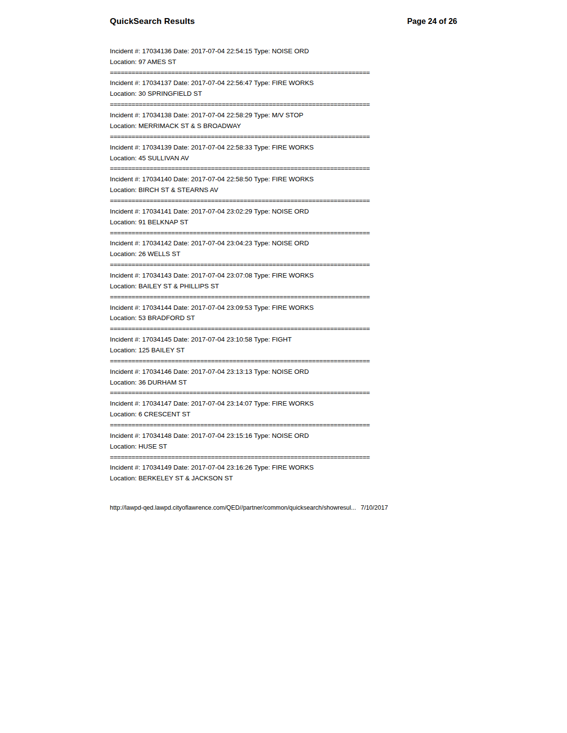QuickSearch Results Page 24 of 26
Incident #: 17034136 Date: 2017-07-04 22:54:15 Type: NOISE ORD
Location: 97 AMES ST
========================================================================
Incident #: 17034137 Date: 2017-07-04 22:56:47 Type: FIRE WORKS
Location: 30 SPRINGFIELD ST
========================================================================
Incident #: 17034138 Date: 2017-07-04 22:58:29 Type: M/V STOP
Location: MERRIMACK ST & S BROADWAY
========================================================================
Incident #: 17034139 Date: 2017-07-04 22:58:33 Type: FIRE WORKS
Location: 45 SULLIVAN AV
========================================================================
Incident #: 17034140 Date: 2017-07-04 22:58:50 Type: FIRE WORKS
Location: BIRCH ST & STEARNS AV
========================================================================
Incident #: 17034141 Date: 2017-07-04 23:02:29 Type: NOISE ORD
Location: 91 BELKNAP ST
========================================================================
Incident #: 17034142 Date: 2017-07-04 23:04:23 Type: NOISE ORD
Location: 26 WELLS ST
========================================================================
Incident #: 17034143 Date: 2017-07-04 23:07:08 Type: FIRE WORKS
Location: BAILEY ST & PHILLIPS ST
========================================================================
Incident #: 17034144 Date: 2017-07-04 23:09:53 Type: FIRE WORKS
Location: 53 BRADFORD ST
========================================================================
Incident #: 17034145 Date: 2017-07-04 23:10:58 Type: FIGHT
Location: 125 BAILEY ST
========================================================================
Incident #: 17034146 Date: 2017-07-04 23:13:13 Type: NOISE ORD
Location: 36 DURHAM ST
========================================================================
Incident #: 17034147 Date: 2017-07-04 23:14:07 Type: FIRE WORKS
Location: 6 CRESCENT ST
========================================================================
Incident #: 17034148 Date: 2017-07-04 23:15:16 Type: NOISE ORD
Location: HUSE ST
========================================================================
Incident #: 17034149 Date: 2017-07-04 23:16:26 Type: FIRE WORKS
Location: BERKELEY ST & JACKSON ST
http://lawpd-qed.lawpd.cityoflawrence.com/QED//partner/common/quicksearch/showresul... 7/10/2017